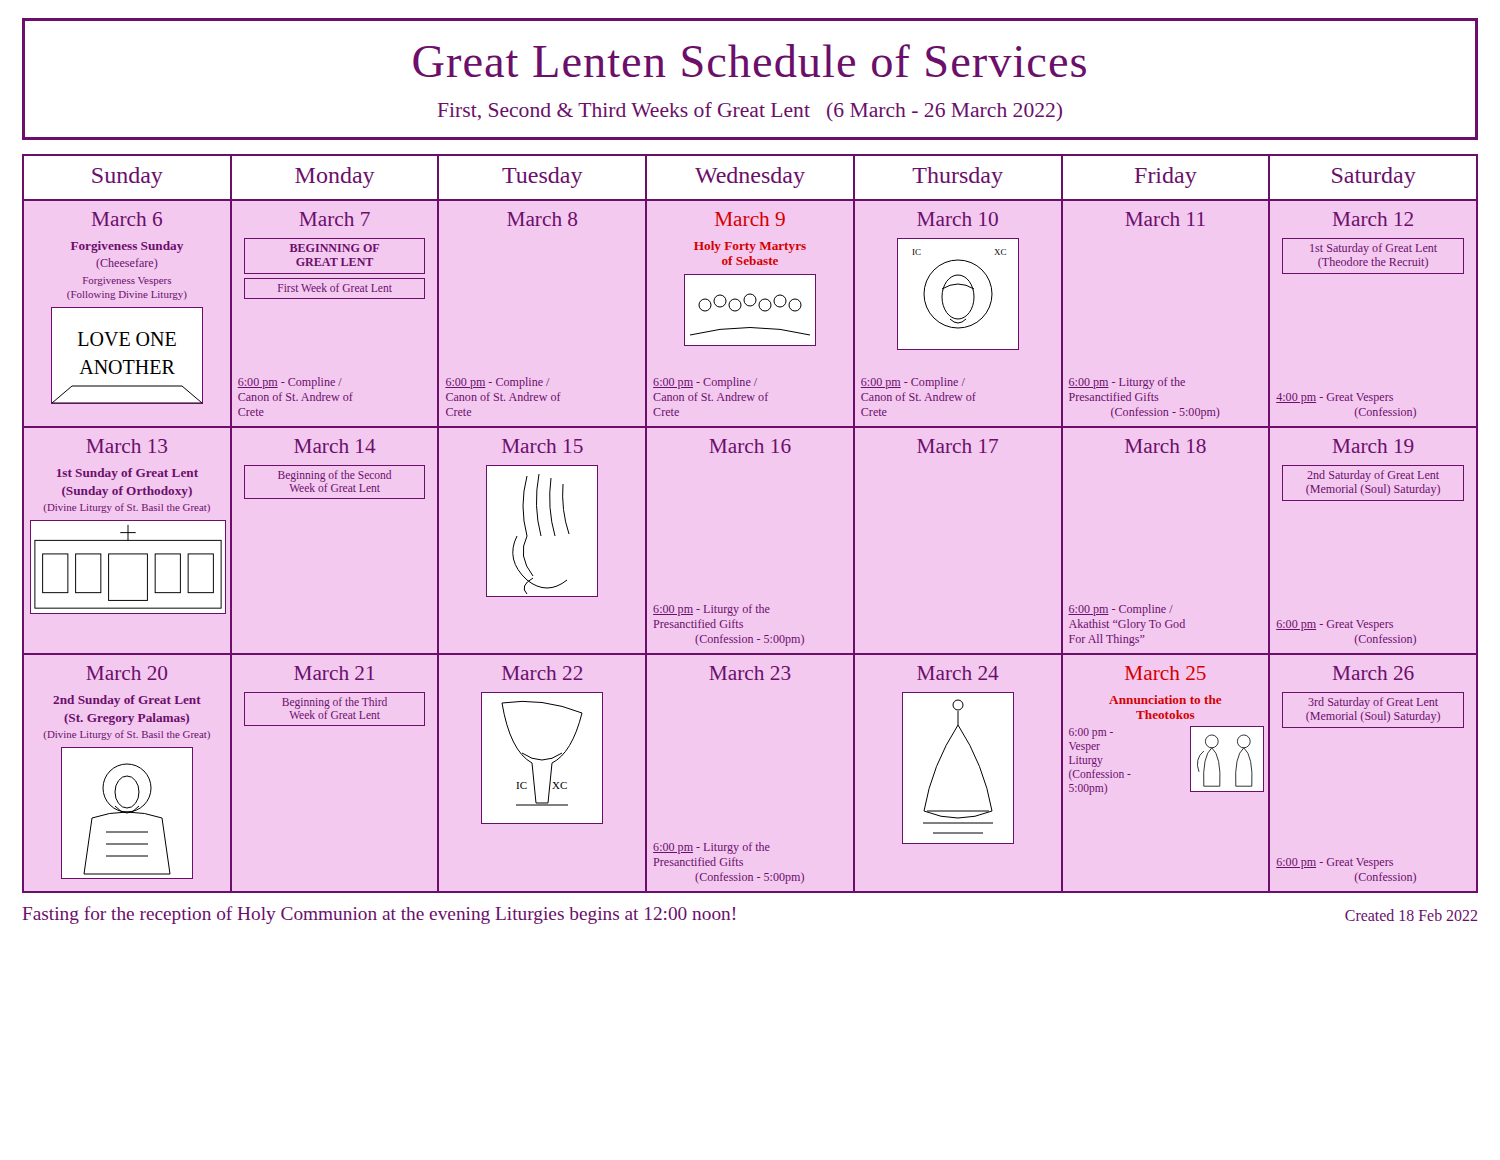Great Lenten Schedule of Services
First, Second & Third Weeks of Great Lent (6 March - 26 March 2022)
| Sunday | Monday | Tuesday | Wednesday | Thursday | Friday | Saturday |
| --- | --- | --- | --- | --- | --- | --- |
| March 6 Forgiveness Sunday (Cheesefare) Forgiveness Vespers (Following Divine Liturgy) | March 7 BEGINNING OF GREAT LENT First Week of Great Lent 6:00 pm - Compline / Canon of St. Andrew of Crete | March 8 6:00 pm - Compline / Canon of St. Andrew of Crete | March 9 Holy Forty Martyrs of Sebaste 6:00 pm - Compline / Canon of St. Andrew of Crete | March 10 6:00 pm - Compline / Canon of St. Andrew of Crete | March 11 6:00 pm - Liturgy of the Presanctified Gifts (Confession - 5:00pm) | March 12 1st Saturday of Great Lent (Theodore the Recruit) 4:00 pm - Great Vespers (Confession) |
| March 13 1st Sunday of Great Lent (Sunday of Orthodoxy) (Divine Liturgy of St. Basil the Great) | March 14 Beginning of the Second Week of Great Lent | March 15 | March 16 6:00 pm - Liturgy of the Presanctified Gifts (Confession - 5:00pm) | March 17 | March 18 6:00 pm - Compline / Akathist “Glory To God For All Things” | March 19 2nd Saturday of Great Lent (Memorial (Soul) Saturday) 6:00 pm - Great Vespers (Confession) |
| March 20 2nd Sunday of Great Lent (St. Gregory Palamas) (Divine Liturgy of St. Basil the Great) | March 21 Beginning of the Third Week of Great Lent | March 22 | March 23 6:00 pm - Liturgy of the Presanctified Gifts (Confession - 5:00pm) | March 24 | March 25 Annunciation to the Theotokos 6:00 pm - Vesper Liturgy (Confession - 5:00pm) | March 26 3rd Saturday of Great Lent (Memorial (Soul) Saturday) 6:00 pm - Great Vespers (Confession) |
Fasting for the reception of Holy Communion at the evening Liturgies begins at 12:00 noon!
Created 18 Feb 2022